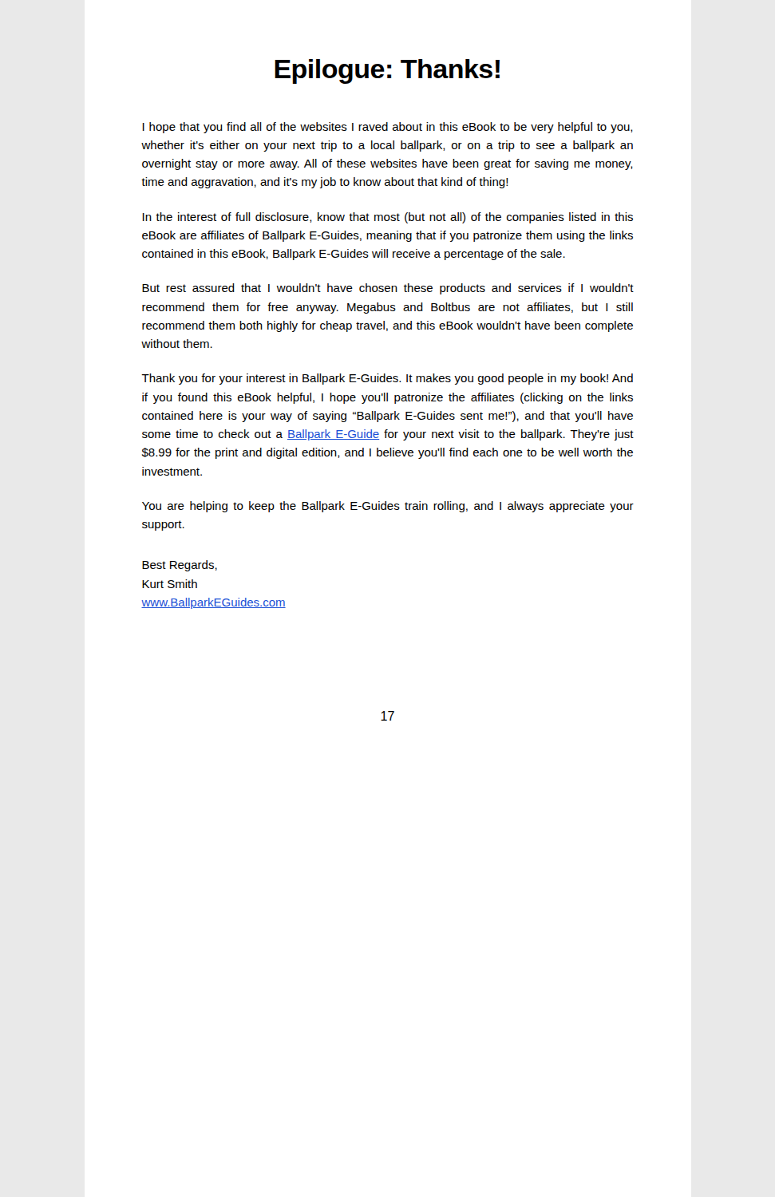Epilogue: Thanks!
I hope that you find all of the websites I raved about in this eBook to be very helpful to you, whether it's either on your next trip to a local ballpark, or on a trip to see a ballpark an overnight stay or more away. All of these websites have been great for saving me money, time and aggravation, and it's my job to know about that kind of thing!
In the interest of full disclosure, know that most (but not all) of the companies listed in this eBook are affiliates of Ballpark E-Guides, meaning that if you patronize them using the links contained in this eBook, Ballpark E-Guides will receive a percentage of the sale.
But rest assured that I wouldn't have chosen these products and services if I wouldn't recommend them for free anyway. Megabus and Boltbus are not affiliates, but I still recommend them both highly for cheap travel, and this eBook wouldn't have been complete without them.
Thank you for your interest in Ballpark E-Guides. It makes you good people in my book! And if you found this eBook helpful, I hope you'll patronize the affiliates (clicking on the links contained here is your way of saying “Ballpark E-Guides sent me!”), and that you'll have some time to check out a Ballpark E-Guide for your next visit to the ballpark. They're just $8.99 for the print and digital edition, and I believe you'll find each one to be well worth the investment.
You are helping to keep the Ballpark E-Guides train rolling, and I always appreciate your support.
Best Regards,
Kurt Smith
www.BallparkEGuides.com
17